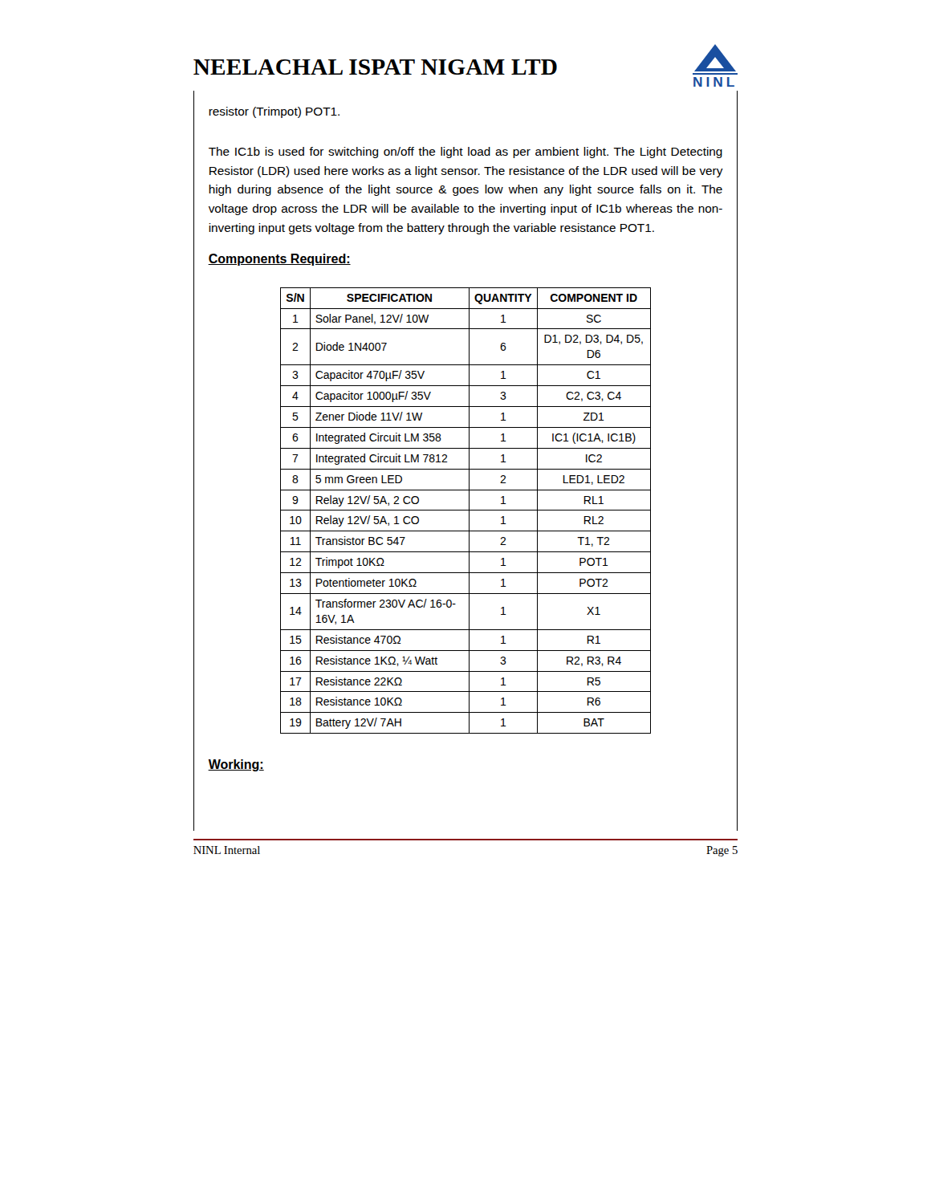NEELACHAL ISPAT NIGAM LTD
NINL
resistor (Trimpot) POT1.
The IC1b is used for switching on/off the light load as per ambient light. The Light Detecting Resistor (LDR) used here works as a light sensor. The resistance of the LDR used will be very high during absence of the light source & goes low when any light source falls on it. The voltage drop across the LDR will be available to the inverting input of IC1b whereas the non-inverting input gets voltage from the battery through the variable resistance POT1.
Components Required:
| S/N | SPECIFICATION | QUANTITY | COMPONENT ID |
| --- | --- | --- | --- |
| 1 | Solar Panel, 12V/ 10W | 1 | SC |
| 2 | Diode 1N4007 | 6 | D1, D2, D3, D4, D5, D6 |
| 3 | Capacitor 470µF/ 35V | 1 | C1 |
| 4 | Capacitor 1000µF/ 35V | 3 | C2, C3, C4 |
| 5 | Zener Diode 11V/ 1W | 1 | ZD1 |
| 6 | Integrated Circuit LM 358 | 1 | IC1 (IC1A, IC1B) |
| 7 | Integrated Circuit LM 7812 | 1 | IC2 |
| 8 | 5 mm Green LED | 2 | LED1, LED2 |
| 9 | Relay 12V/ 5A, 2 CO | 1 | RL1 |
| 10 | Relay 12V/ 5A, 1 CO | 1 | RL2 |
| 11 | Transistor BC 547 | 2 | T1, T2 |
| 12 | Trimpot 10KΩ | 1 | POT1 |
| 13 | Potentiometer 10KΩ | 1 | POT2 |
| 14 | Transformer 230V AC/ 16-0-16V, 1A | 1 | X1 |
| 15 | Resistance 470Ω | 1 | R1 |
| 16 | Resistance 1KΩ, ¼ Watt | 3 | R2, R3, R4 |
| 17 | Resistance 22KΩ | 1 | R5 |
| 18 | Resistance 10KΩ | 1 | R6 |
| 19 | Battery 12V/ 7AH | 1 | BAT |
Working:
NINL Internal
Page 5